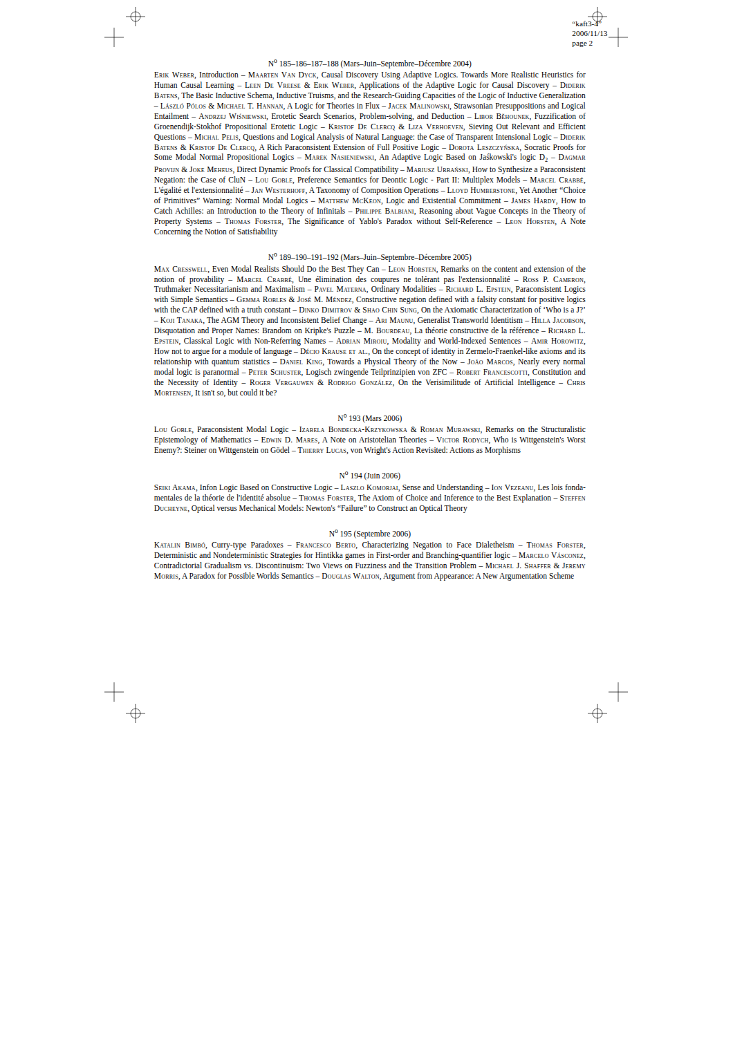“kaft3-4”
2006/11/13
page 2
No 185–186–187–188 (Mars–Juin–Septembre–Décembre 2004)
Erik Weber, Introduction – Maarten Van Dyck, Causal Discovery Using Adaptive Logics. Towards More Realistic Heuristics for Human Causal Learning – Leen De Vreese & Erik Weber, Applications of the Adaptive Logic for Causal Discovery – Diderik Batens, The Basic Inductive Schema, Inductive Truisms, and the Research-Guiding Capacities of the Logic of Inductive Generalization – László Pólos & Michael T. Hannan, A Logic for Theories in Flux – Jacek Malinowski, Strawsonian Presuppositions and Logical Entailment – Andrzej Wiśniewski, Erotetic Search Scenarios, Problem-solving, and Deduction – Libor Běhounek, Fuzzification of Groenendijk-Stokhof Propositional Erotetic Logic – Kristof De Clercq & Liza Verhoeven, Sieving Out Relevant and Efficient Questions – Michal Peliš, Questions and Logical Analysis of Natural Language: the Case of Transparent Intensional Logic – Diderik Batens & Kristof De Clercq, A Rich Paraconsistent Extension of Full Positive Logic – Dorota Leszczyńska, Socratic Proofs for Some Modal Normal Propositional Logics – Marek Nasieniewski, An Adaptive Logic Based on Jaśkowski's logic D2 – Dagmar Provijn & Joke Meheus, Direct Dynamic Proofs for Classical Compatibility – Mariusz Urbański, How to Synthesize a Paraconsistent Negation: the Case of CluN – Lou Goble, Preference Semantics for Deontic Logic - Part II: Multiplex Models – Marcel Crabbé, L'égalité et l'extensionnalité – Jan Westerhoff, A Taxonomy of Composition Operations – Lloyd Humberstone, Yet Another “Choice of Primitives” Warning: Normal Modal Logics – Matthew McKeon, Logic and Existential Commitment – James Hardy, How to Catch Achilles: an Introduction to the Theory of Infinitals – Philippe Balbiani, Reasoning about Vague Concepts in the Theory of Property Systems – Thomas Forster, The Significance of Yablo's Paradox without Self-Reference – Leon Horsten, A Note Concerning the Notion of Satisfiability
No 189–190–191–192 (Mars–Juin–Septembre–Décembre 2005)
Max Cresswell, Even Modal Realists Should Do the Best They Can – Leon Horsten, Remarks on the content and extension of the notion of provability – Marcel Crabbé, Une élimination des coupures ne tolérant pas l'extensionnalité – Ross P. Cameron, Truthmaker Necessitarianism and Maximalism – Pavel Materna, Ordinary Modalities – Richard L. Epstein, Paraconsistent Logics with Simple Semantics – Gemma Robles & José M. Méndez, Constructive negation defined with a falsity constant for positive logics with the CAP defined with a truth constant – Dinko Dimitrov & Shao Chin Sung, On the Axiomatic Characterization of ‘Who is a J?’ – Koji Tanaka, The AGM Theory and Inconsistent Belief Change – Ari Maunu, Generalist Transworld Identitism – Hilla Jacobson, Disquotation and Proper Names: Brandom on Kripke's Puzzle – M. Bourdeau, La théorie constructive de la référence – Richard L. Epstein, Classical Logic with Non-Referring Names – Adrian Miroiu, Modality and World-Indexed Sentences – Amir Horowitz, How not to argue for a module of language – Décio Krause et al., On the concept of identity in Zermelo-Fraenkel-like axioms and its relationship with quantum statistics – Daniel King, Towards a Physical Theory of the Now – João Marcos, Nearly every normal modal logic is paranormal – Peter Schuster, Logisch zwingende Teilprinzipien von ZFC – Robert Francescotti, Constitution and the Necessity of Identity – Roger Vergauwen & Rodrigo González, On the Verisimilitude of Artificial Intelligence – Chris Mortensen, It isn't so, but could it be?
No 193 (Mars 2006)
Lou Goble, Paraconsistent Modal Logic – Izabela Bondecka-Krzykowska & Roman Murawski, Remarks on the Structuralistic Epistemology of Mathematics – Edwin D. Mares, A Note on Aristotelian Theories – Victor Rodych, Who is Wittgenstein's Worst Enemy?: Steiner on Wittgenstein on Gödel – Thierry Lucas, von Wright's Action Revisited: Actions as Morphisms
No 194 (Juin 2006)
Seiki Akama, Infon Logic Based on Constructive Logic – Laszlo Komorjai, Sense and Understanding – Ion Vezeanu, Les lois fondamentales de la théorie de l'identité absolue – Thomas Forster, The Axiom of Choice and Inference to the Best Explanation – Steffen Ducheyne, Optical versus Mechanical Models: Newton's “Failure” to Construct an Optical Theory
No 195 (Septembre 2006)
Katalin Bimbó, Curry-type Paradoxes – Francesco Berto, Characterizing Negation to Face Dialetheism – Thomas Forster, Deterministic and Nondeterministic Strategies for Hintikka games in First-order and Branching-quantifier logic – Marcelo Vásconez, Contradictorial Gradualism vs. Discontinuism: Two Views on Fuzziness and the Transition Problem – Michael J. Shaffer & Jeremy Morris, A Paradox for Possible Worlds Semantics – Douglas Walton, Argument from Appearance: A New Argumentation Scheme